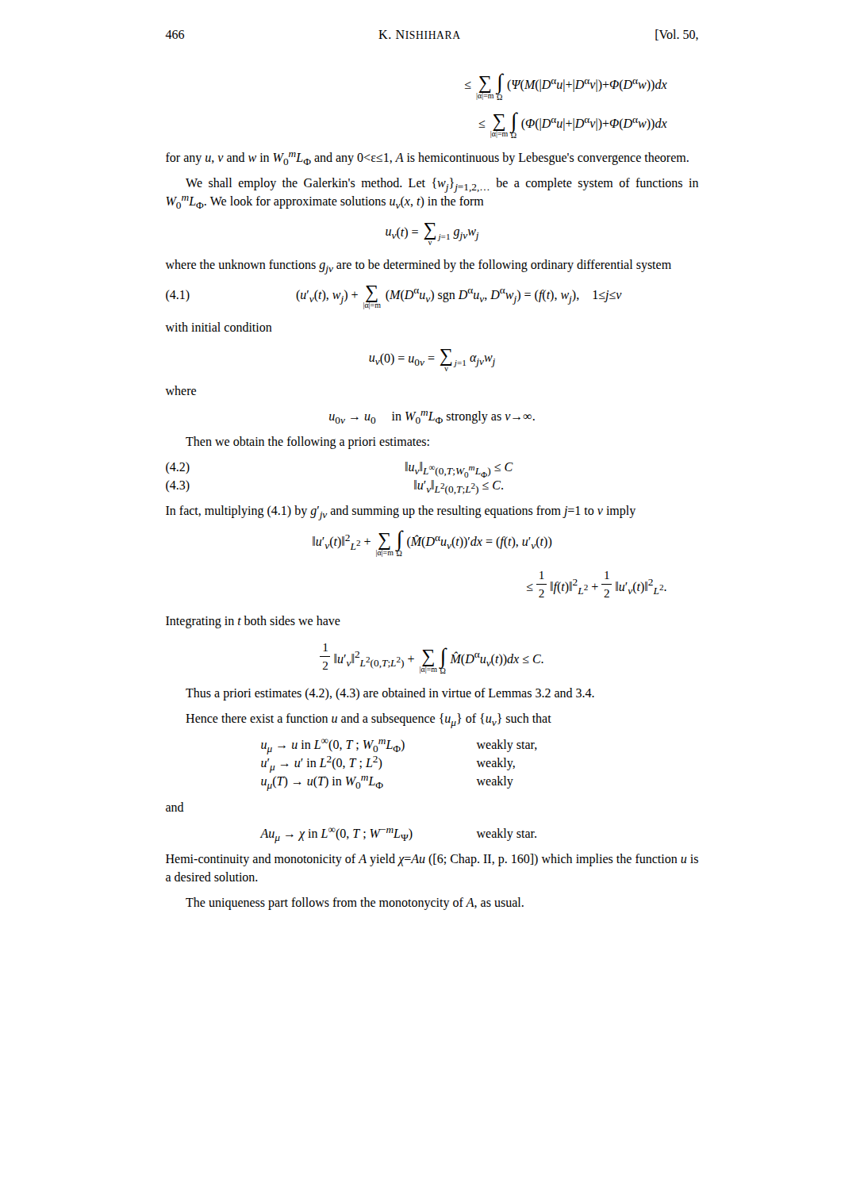466 K. NISHIHARA [Vol. 50,
≤ ∑|α|=m∫Ω (Ψ(M(|Dαu|+|Dαv|)+Φ(Dαw))dx
≤ ∑|α|=m∫Ω (Φ(|Dαu|+|Dαv|)+Φ(Dαw))dx
for any u, v and w in W0mLΦ and any 0<ε≤1, A is hemicontinuous by Lebesgue's convergence theorem.
We shall employ the Galerkin's method. Let {wj}j=1,2,… be a complete system of functions in W0mLΦ. We look for approximate solutions uν(x, t) in the form
uν(t) = ∑νj=1 gjνwj
where the unknown functions gjν are to be determined by the following ordinary differential system
(4.1) (u′ν(t), wj) + ∑|α|=m (M(Dαuν) sgn Dαuν, Dαwj) = (f(t), wj), 1≤j≤ν
with initial condition
uν(0) = u0ν = ∑νj=1 αjνwj
where
u0ν → u0 in W0mLΦ strongly as ν→∞.
Then we obtain the following a priori estimates:
(4.2) ‖uν‖L∞(0,T;W0mLΦ) ≤ C
(4.3) ‖u′ν‖L2(0,T;L2) ≤ C.
In fact, multiplying (4.1) by g′jν and summing up the resulting equations from j=1 to ν imply
‖u′ν(t)‖2L2 + ∑|α|=m∫Ω (M̂(Dαuν(t))′dx = (f(t), u′ν(t))
≤ 12 ‖f(t)‖2L2 + 12 ‖u′ν(t)‖2L2.
Integrating in t both sides we have
12 ‖u′ν‖2L2(0,T;L2) + ∑|α|=m∫Ω M̂(Dαuν(t))dx ≤ C.
Thus a priori estimates (4.2), (4.3) are obtained in virtue of Lemmas 3.2 and 3.4.
Hence there exist a function u and a subsequence {uμ} of {uν} such that
uμ → u in L∞(0, T ; W0mLΦ) weakly star,
u′μ → u′ in L2(0, T ; L2) weakly,
uμ(T) → u(T) in W0mLΦ weakly
and
Auμ → χ in L∞(0, T ; W−mLΨ) weakly star.
Hemi-continuity and monotonicity of A yield χ=Au ([6; Chap. II, p. 160]) which implies the function u is a desired solution.
The uniqueness part follows from the monotonycity of A, as usual.